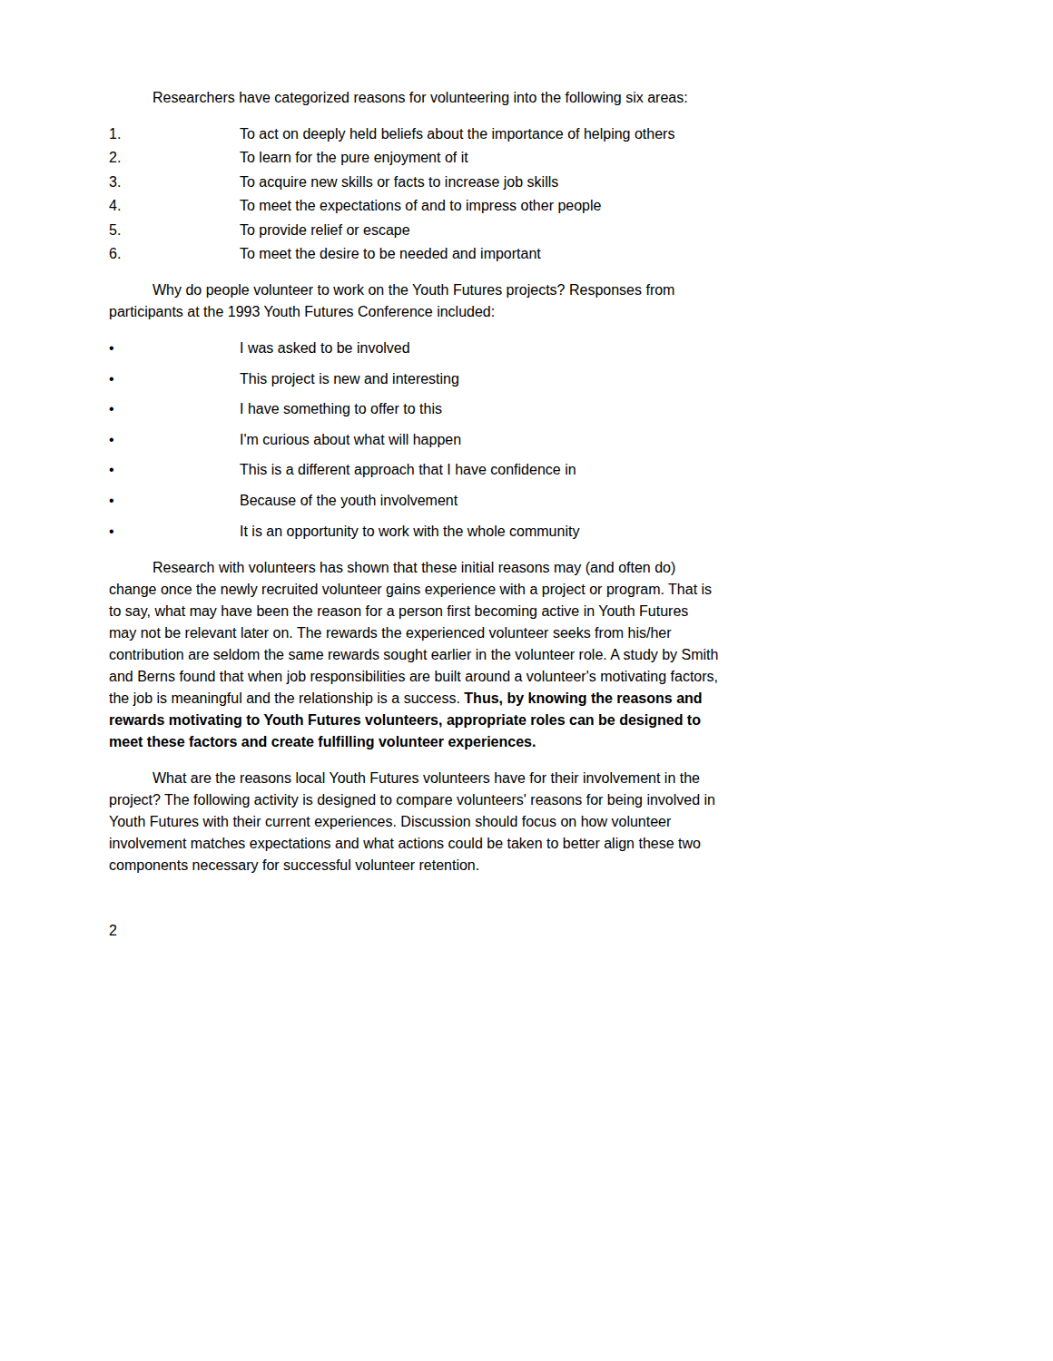Researchers have categorized reasons for volunteering into the following six areas:
1. To act on deeply held beliefs about the importance of helping others
2. To learn for the pure enjoyment of it
3. To acquire new skills or facts to increase job skills
4. To meet the expectations of and to impress other people
5. To provide relief or escape
6. To meet the desire to be needed and important
Why do people volunteer to work on the Youth Futures projects? Responses from participants at the 1993 Youth Futures Conference included:
•I was asked to be involved
•This project is new and interesting
•I have something to offer to this
•I'm curious about what will happen
•This is a different approach that I have confidence in
•Because of the youth involvement
•It is an opportunity to work with the whole community
Research with volunteers has shown that these initial reasons may (and often do) change once the newly recruited volunteer gains experience with a project or program. That is to say, what may have been the reason for a person first becoming active in Youth Futures may not be relevant later on. The rewards the experienced volunteer seeks from his/her contribution are seldom the same rewards sought earlier in the volunteer role. A study by Smith and Berns found that when job responsibilities are built around a volunteer's motivating factors, the job is meaningful and the relationship is a success. Thus, by knowing the reasons and rewards motivating to Youth Futures volunteers, appropriate roles can be designed to meet these factors and create fulfilling volunteer experiences.
What are the reasons local Youth Futures volunteers have for their involvement in the project? The following activity is designed to compare volunteers' reasons for being involved in Youth Futures with their current experiences. Discussion should focus on how volunteer involvement matches expectations and what actions could be taken to better align these two components necessary for successful volunteer retention.
2